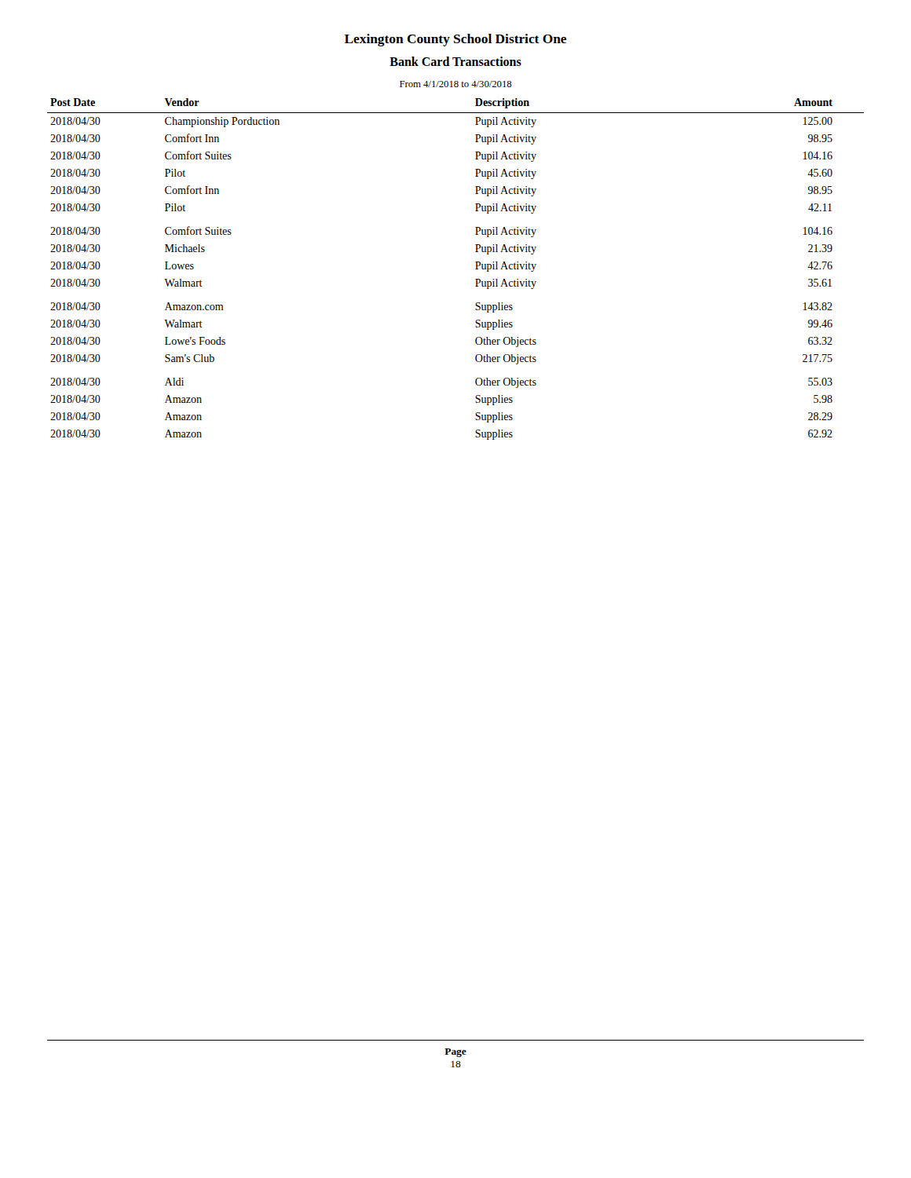Lexington County School District One
Bank Card Transactions
From 4/1/2018 to 4/30/2018
| Post Date | Vendor | Description | Amount |
| --- | --- | --- | --- |
| 2018/04/30 | Championship Porduction | Pupil Activity | 125.00 |
| 2018/04/30 | Comfort Inn | Pupil Activity | 98.95 |
| 2018/04/30 | Comfort Suites | Pupil Activity | 104.16 |
| 2018/04/30 | Pilot | Pupil Activity | 45.60 |
| 2018/04/30 | Comfort Inn | Pupil Activity | 98.95 |
| 2018/04/30 | Pilot | Pupil Activity | 42.11 |
| 2018/04/30 | Comfort Suites | Pupil Activity | 104.16 |
| 2018/04/30 | Michaels | Pupil Activity | 21.39 |
| 2018/04/30 | Lowes | Pupil Activity | 42.76 |
| 2018/04/30 | Walmart | Pupil Activity | 35.61 |
| 2018/04/30 | Amazon.com | Supplies | 143.82 |
| 2018/04/30 | Walmart | Supplies | 99.46 |
| 2018/04/30 | Lowe's Foods | Other Objects | 63.32 |
| 2018/04/30 | Sam's Club | Other Objects | 217.75 |
| 2018/04/30 | Aldi | Other Objects | 55.03 |
| 2018/04/30 | Amazon | Supplies | 5.98 |
| 2018/04/30 | Amazon | Supplies | 28.29 |
| 2018/04/30 | Amazon | Supplies | 62.92 |
Page
18